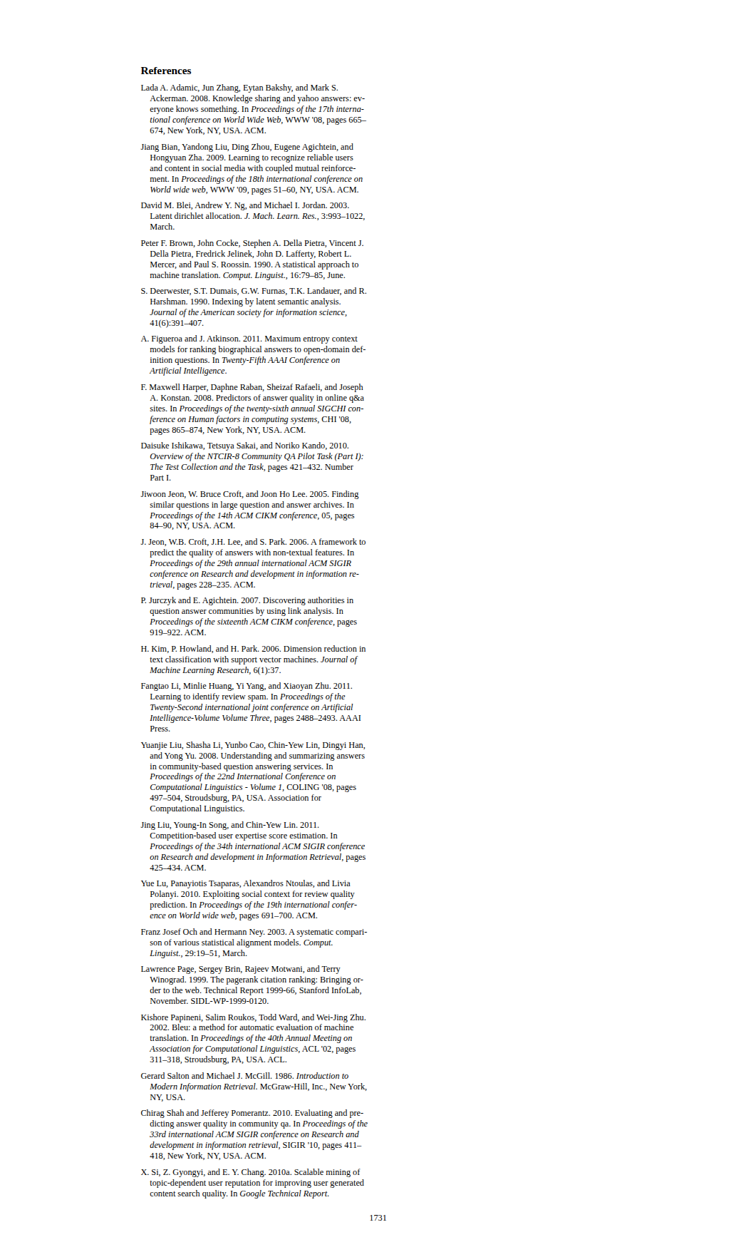References
Lada A. Adamic, Jun Zhang, Eytan Bakshy, and Mark S. Ackerman. 2008. Knowledge sharing and yahoo answers: everyone knows something. In Proceedings of the 17th international conference on World Wide Web, WWW '08, pages 665–674, New York, NY, USA. ACM.
Jiang Bian, Yandong Liu, Ding Zhou, Eugene Agichtein, and Hongyuan Zha. 2009. Learning to recognize reliable users and content in social media with coupled mutual reinforcement. In Proceedings of the 18th international conference on World wide web, WWW '09, pages 51–60, NY, USA. ACM.
David M. Blei, Andrew Y. Ng, and Michael I. Jordan. 2003. Latent dirichlet allocation. J. Mach. Learn. Res., 3:993–1022, March.
Peter F. Brown, John Cocke, Stephen A. Della Pietra, Vincent J. Della Pietra, Fredrick Jelinek, John D. Lafferty, Robert L. Mercer, and Paul S. Roossin. 1990. A statistical approach to machine translation. Comput. Linguist., 16:79–85, June.
S. Deerwester, S.T. Dumais, G.W. Furnas, T.K. Landauer, and R. Harshman. 1990. Indexing by latent semantic analysis. Journal of the American society for information science, 41(6):391–407.
A. Figueroa and J. Atkinson. 2011. Maximum entropy context models for ranking biographical answers to open-domain definition questions. In Twenty-Fifth AAAI Conference on Artificial Intelligence.
F. Maxwell Harper, Daphne Raban, Sheizaf Rafaeli, and Joseph A. Konstan. 2008. Predictors of answer quality in online q&a sites. In Proceedings of the twenty-sixth annual SIGCHI conference on Human factors in computing systems, CHI '08, pages 865–874, New York, NY, USA. ACM.
Daisuke Ishikawa, Tetsuya Sakai, and Noriko Kando, 2010. Overview of the NTCIR-8 Community QA Pilot Task (Part I): The Test Collection and the Task, pages 421–432. Number Part I.
Jiwoon Jeon, W. Bruce Croft, and Joon Ho Lee. 2005. Finding similar questions in large question and answer archives. In Proceedings of the 14th ACM CIKM conference, 05, pages 84–90, NY, USA. ACM.
J. Jeon, W.B. Croft, J.H. Lee, and S. Park. 2006. A framework to predict the quality of answers with non-textual features. In Proceedings of the 29th annual international ACM SIGIR conference on Research and development in information retrieval, pages 228–235. ACM.
P. Jurczyk and E. Agichtein. 2007. Discovering authorities in question answer communities by using link analysis. In Proceedings of the sixteenth ACM CIKM conference, pages 919–922. ACM.
H. Kim, P. Howland, and H. Park. 2006. Dimension reduction in text classification with support vector machines. Journal of Machine Learning Research, 6(1):37.
Fangtao Li, Minlie Huang, Yi Yang, and Xiaoyan Zhu. 2011. Learning to identify review spam. In Proceedings of the Twenty-Second international joint conference on Artificial Intelligence-Volume Volume Three, pages 2488–2493. AAAI Press.
Yuanjie Liu, Shasha Li, Yunbo Cao, Chin-Yew Lin, Dingyi Han, and Yong Yu. 2008. Understanding and summarizing answers in community-based question answering services. In Proceedings of the 22nd International Conference on Computational Linguistics - Volume 1, COLING '08, pages 497–504, Stroudsburg, PA, USA. Association for Computational Linguistics.
Jing Liu, Young-In Song, and Chin-Yew Lin. 2011. Competition-based user expertise score estimation. In Proceedings of the 34th international ACM SIGIR conference on Research and development in Information Retrieval, pages 425–434. ACM.
Yue Lu, Panayiotis Tsaparas, Alexandros Ntoulas, and Livia Polanyi. 2010. Exploiting social context for review quality prediction. In Proceedings of the 19th international conference on World wide web, pages 691–700. ACM.
Franz Josef Och and Hermann Ney. 2003. A systematic comparison of various statistical alignment models. Comput. Linguist., 29:19–51, March.
Lawrence Page, Sergey Brin, Rajeev Motwani, and Terry Winograd. 1999. The pagerank citation ranking: Bringing order to the web. Technical Report 1999-66, Stanford InfoLab, November. SIDL-WP-1999-0120.
Kishore Papineni, Salim Roukos, Todd Ward, and Wei-Jing Zhu. 2002. Bleu: a method for automatic evaluation of machine translation. In Proceedings of the 40th Annual Meeting on Association for Computational Linguistics, ACL '02, pages 311–318, Stroudsburg, PA, USA. ACL.
Gerard Salton and Michael J. McGill. 1986. Introduction to Modern Information Retrieval. McGraw-Hill, Inc., New York, NY, USA.
Chirag Shah and Jefferey Pomerantz. 2010. Evaluating and predicting answer quality in community qa. In Proceedings of the 33rd international ACM SIGIR conference on Research and development in information retrieval, SIGIR '10, pages 411–418, New York, NY, USA. ACM.
X. Si, Z. Gyongyi, and E. Y. Chang. 2010a. Scalable mining of topic-dependent user reputation for improving user generated content search quality. In Google Technical Report.
1731